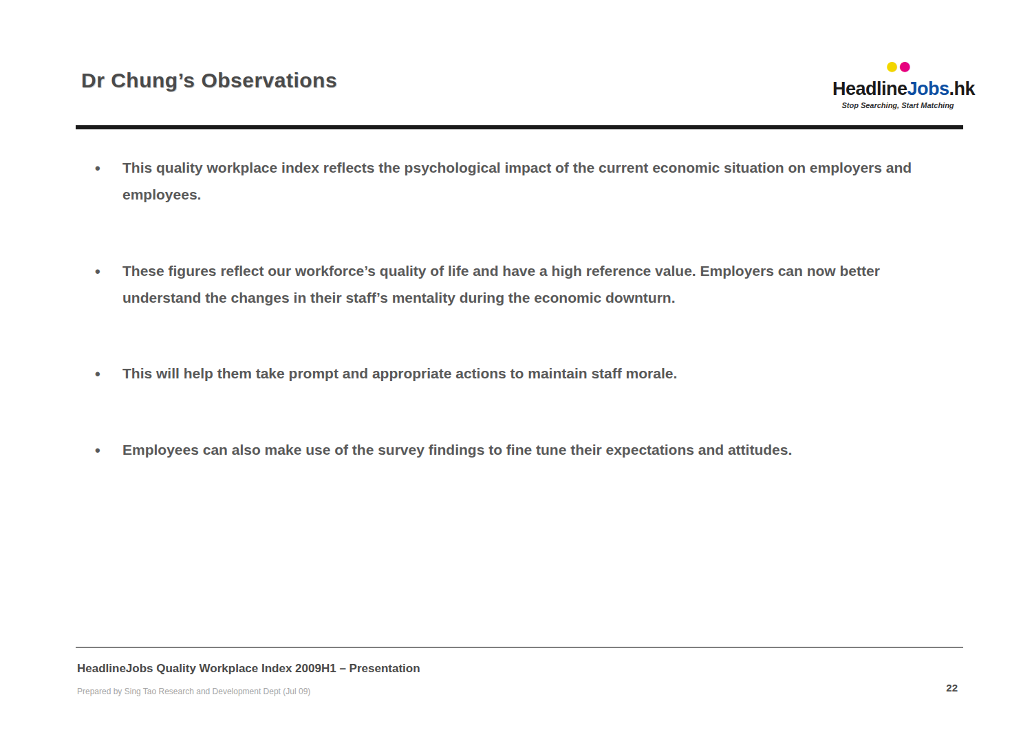Dr Chung’s Observations
●●
HeadlineJobs.hk
Stop Searching, Start Matching
This quality workplace index reflects the psychological impact of the current economic situation on employers and employees.
These figures reflect our workforce’s quality of life and have a high reference value. Employers can now better understand the changes in their staff’s mentality during the economic downturn.
This will help them take prompt and appropriate actions to maintain staff morale.
Employees can also make use of the survey findings to fine tune their expectations and attitudes.
HeadlineJobs Quality Workplace Index 2009H1 – Presentation
Prepared by Sing Tao Research and Development Dept (Jul 09)
22